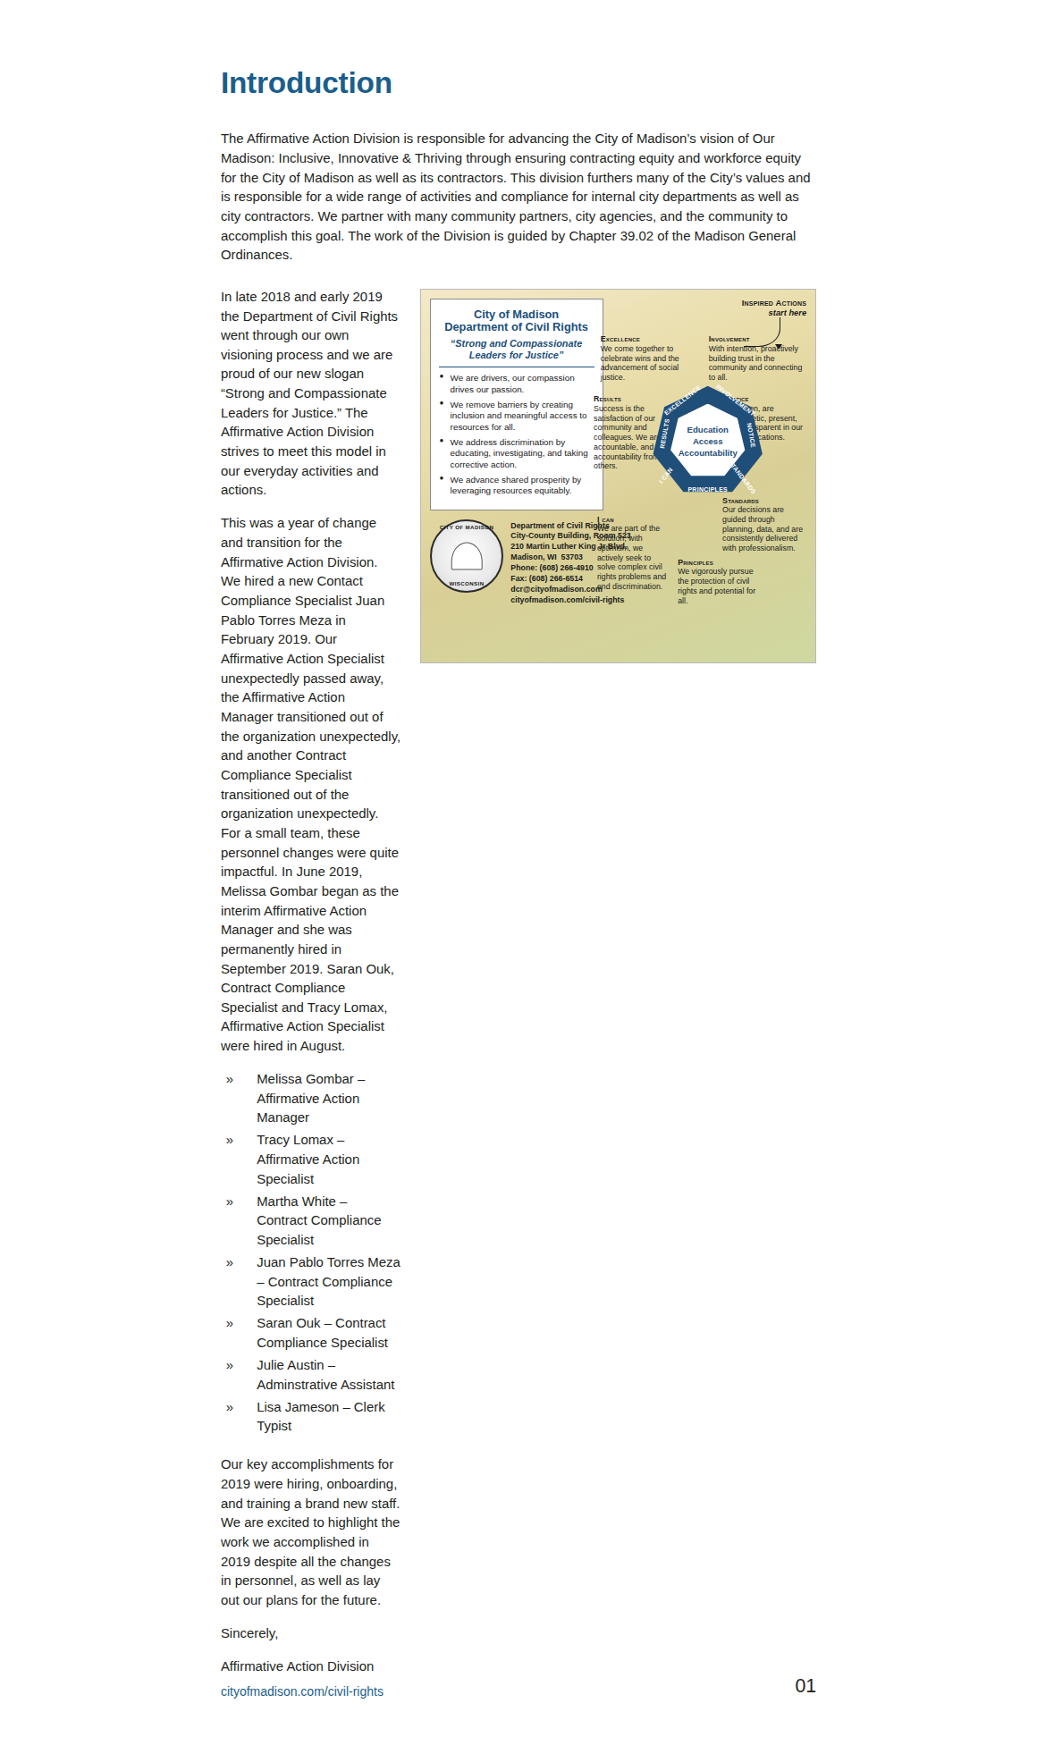Introduction
The Affirmative Action Division is responsible for advancing the City of Madison’s vision of Our Madison: Inclusive, Innovative & Thriving through ensuring contracting equity and workforce equity for the City of Madison as well as its contractors. This division furthers many of the City’s values and is responsible for a wide range of activities and compliance for internal city departments as well as city contractors. We partner with many community partners, city agencies, and the community to accomplish this goal. The work of the Division is guided by Chapter 39.02 of the Madison General Ordinances.
City of Madison
Department of Civil Rights
“Strong and Compassionate
Leaders for Justice”
We are drivers, our compassion drives our passion.
We remove barriers by creating inclusion and meaningful access to resources for all.
We address discrimination by educating, investigating, and taking corrective action.
We advance shared prosperity by leveraging resources equitably.
CITY OF MADISON
WISCONSIN
Department of Civil Rights
City-County Building, Room 523
210 Martin Luther King Jr Blvd.
Madison, WI 53703
Phone: (608) 266-4910
Fax: (608) 266-6514
dcr@cityofmadison.com
cityofmadison.com/civil-rights
Inspired Actions
start here
Excellence We come together to celebrate wins and the advancement of social justice.
Involvement With intention, proactively building trust in the community and connecting to all.
Results Success is the satisfaction of our community and colleagues. We are accountable, and seek accountability from others.
Notice We listen, are empathetic, present, and transparent in our communications.
I can We are part of the solution; with optimism, we actively seek to solve complex civil rights problems and end discrimination.
Standards Our decisions are guided through planning, data, and are consistently delivered with professionalism.
Principles We vigorously pursue the protection of civil rights and potential for all.
EXCELLENCE
INVOLVEMENT
RESULTS
NOTICE
I CAN
STANDARDS
PRINCIPLES
Education
Access
Accountability
In late 2018 and early 2019 the Department of Civil Rights went through our own visioning process and we are proud of our new slogan “Strong and Compassionate Leaders for Justice.” The Affirmative Action Division strives to meet this model in our everyday activities and actions.
This was a year of change and transition for the Affirmative Action Division. We hired a new Contact Compliance Specialist Juan Pablo Torres Meza in February 2019. Our Affirmative Action Specialist unexpectedly passed away, the Affirmative Action Manager transitioned out of the organization unexpectedly, and another Contract Compliance Specialist transitioned out of the organization unexpectedly. For a small team, these personnel changes were quite impactful. In June 2019, Melissa Gombar began as the interim Affirmative Action Manager and she was permanently hired in September 2019. Saran Ouk, Contract Compliance Specialist and Tracy Lomax, Affirmative Action Specialist were hired in August.
Melissa Gombar – Affirmative Action Manager
Tracy Lomax – Affirmative Action Specialist
Martha White – Contract Compliance Specialist
Juan Pablo Torres Meza – Contract Compliance Specialist
Saran Ouk – Contract Compliance Specialist
Julie Austin – Adminstrative Assistant
Lisa Jameson – Clerk Typist
Our key accomplishments for 2019 were hiring, onboarding, and training a brand new staff. We are excited to highlight the work we accomplished in 2019 despite all the changes in personnel, as well as lay out our plans for the future.
Sincerely,
Affirmative Action Division
cityofmadison.com/civil-rights
01